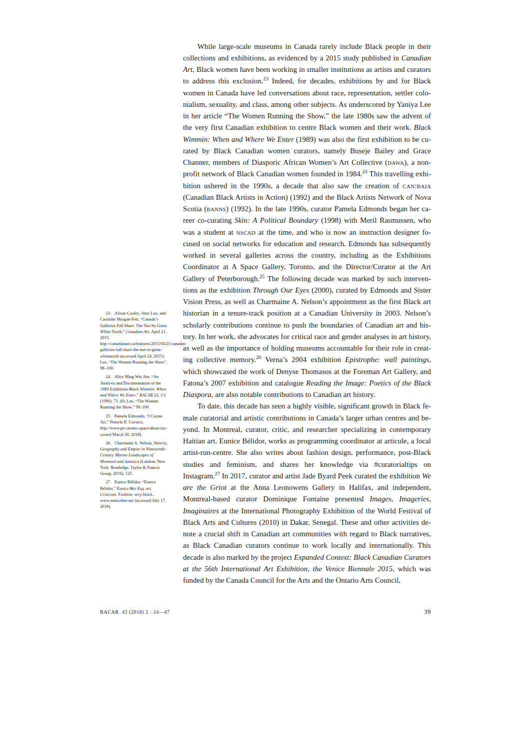23. Alison Cooley, Amy Luo, and Caoimhe Morgan-Feir, “Canada’s Galleries Fall Short: The Not-So Great White North,” Canadian Art, April 21, 2015, http://canadianart.ca/features/2015/04/21/canadas-galleries-fall-short-the-not-so-great-whitenorth (accessed April 24, 2015); Lee, “The Women Running the Show”, 98–100.
24. Alice Ming Wai Jim, “An Analysis and Documentation of the 1989 Exhibition Black Wimmin: When and Where We Enter,” RACAR 23, 1/2 (1996): 71–83; Lee, “The Women Running the Show,” 98–100.
25. Pamela Edmonds, “I Curate Art,” Pamela E. Curates, http://www.pe-curates.space/about (accessed March 30, 2018).
26. Charmaine A. Nelson, Slavery, Geography and Empire in Nineteenth-Century Marine Landscapes of Montreal and Jamaica (London; New York: Routledge, Taylor & Francis Group, 2016), 125.
27. Eunice Bélidor, “Eunice Bélidor,” Eunice Bée Esq. art. Criticism. Fashion. very black., www.eunicebee.net (accessed July 17, 2018).
While large-scale museums in Canada rarely include Black people in their collections and exhibitions, as evidenced by a 2015 study published in Canadian Art, Black women have been working in smaller institutions as artists and curators to address this exclusion.23 Indeed, for decades, exhibitions by and for Black women in Canada have led conversations about race, representation, settler colonialism, sexuality, and class, among other subjects. As underscored by Yaniya Lee in her article “The Women Running the Show,” the late 1980s saw the advent of the very first Canadian exhibition to centre Black women and their work. Black Wimmin: When and Where We Enter (1989) was also the first exhibition to be curated by Black Canadian women curators, namely Buseje Bailey and Grace Channer, members of Diasporic African Women’s Art Collective (dawa), a non-profit network of Black Canadian women founded in 1984.24 This travelling exhibition ushered in the 1990s, a decade that also saw the creation of can:baia (Canadian Black Artists in Action) (1992) and the Black Artists Network of Nova Scotia (banns) (1992). In the late 1990s, curator Pamela Edmonds began her career co-curating Skin: A Political Boundary (1998) with Meril Rasmussen, who was a student at nscad at the time, and who is now an instruction designer focused on social networks for education and research. Edmonds has subsequently worked in several galleries across the country, including as the Exhibitions Coordinator at A Space Gallery, Toronto, and the Director/Curator at the Art Gallery of Peterborough.25 The following decade was marked by such interventions as the exhibition Through Our Eyes (2000), curated by Edmonds and Sister Vision Press, as well as Charmaine A. Nelson’s appointment as the first Black art historian in a tenure-track position at a Canadian University in 2003. Nelson’s scholarly contributions continue to push the boundaries of Canadian art and history. In her work, she advocates for critical race and gender analyses in art history, as well as the importance of holding museums accountable for their role in creating collective memory.26 Verna’s 2004 exhibition Epistrophe: wall paintings, which showcased the work of Denyse Thomasos at the Foreman Art Gallery, and Fatona’s 2007 exhibition and catalogue Reading the Image: Poetics of the Black Diaspora, are also notable contributions to Canadian art history.
To date, this decade has seen a highly visible, significant growth in Black female curatorial and artistic contributions in Canada’s larger urban centres and beyond. In Montreal, curator, critic, and researcher specializing in contemporary Haitian art, Eunice Bélidor, works as programming coordinator at articule, a local artist-run-centre. She also writes about fashion design, performance, post-Black studies and feminism, and shares her knowledge via #curatorialtips on Instagram.27 In 2017, curator and artist Jade Byard Peek curated the exhibition We are the Griot at the Anna Leonowens Gallery in Halifax, and independent, Montreal-based curator Dominique Fontaine presented Images, Imageries, Imaginaires at the International Photography Exhibition of the World Festival of Black Arts and Cultures (2010) in Dakar, Senegal. These and other activities denote a crucial shift in Canadian art communities with regard to Black narratives, as Black Canadian curators continue to work locally and internationally. This decade is also marked by the project Expanded Context: Black Canadian Curators at the 56th International Art Exhibition, the Venice Biennale 2015, which was funded by the Canada Council for the Arts and the Ontario Arts Council,
RACAR 43 (2018) 2 : 34—47
39